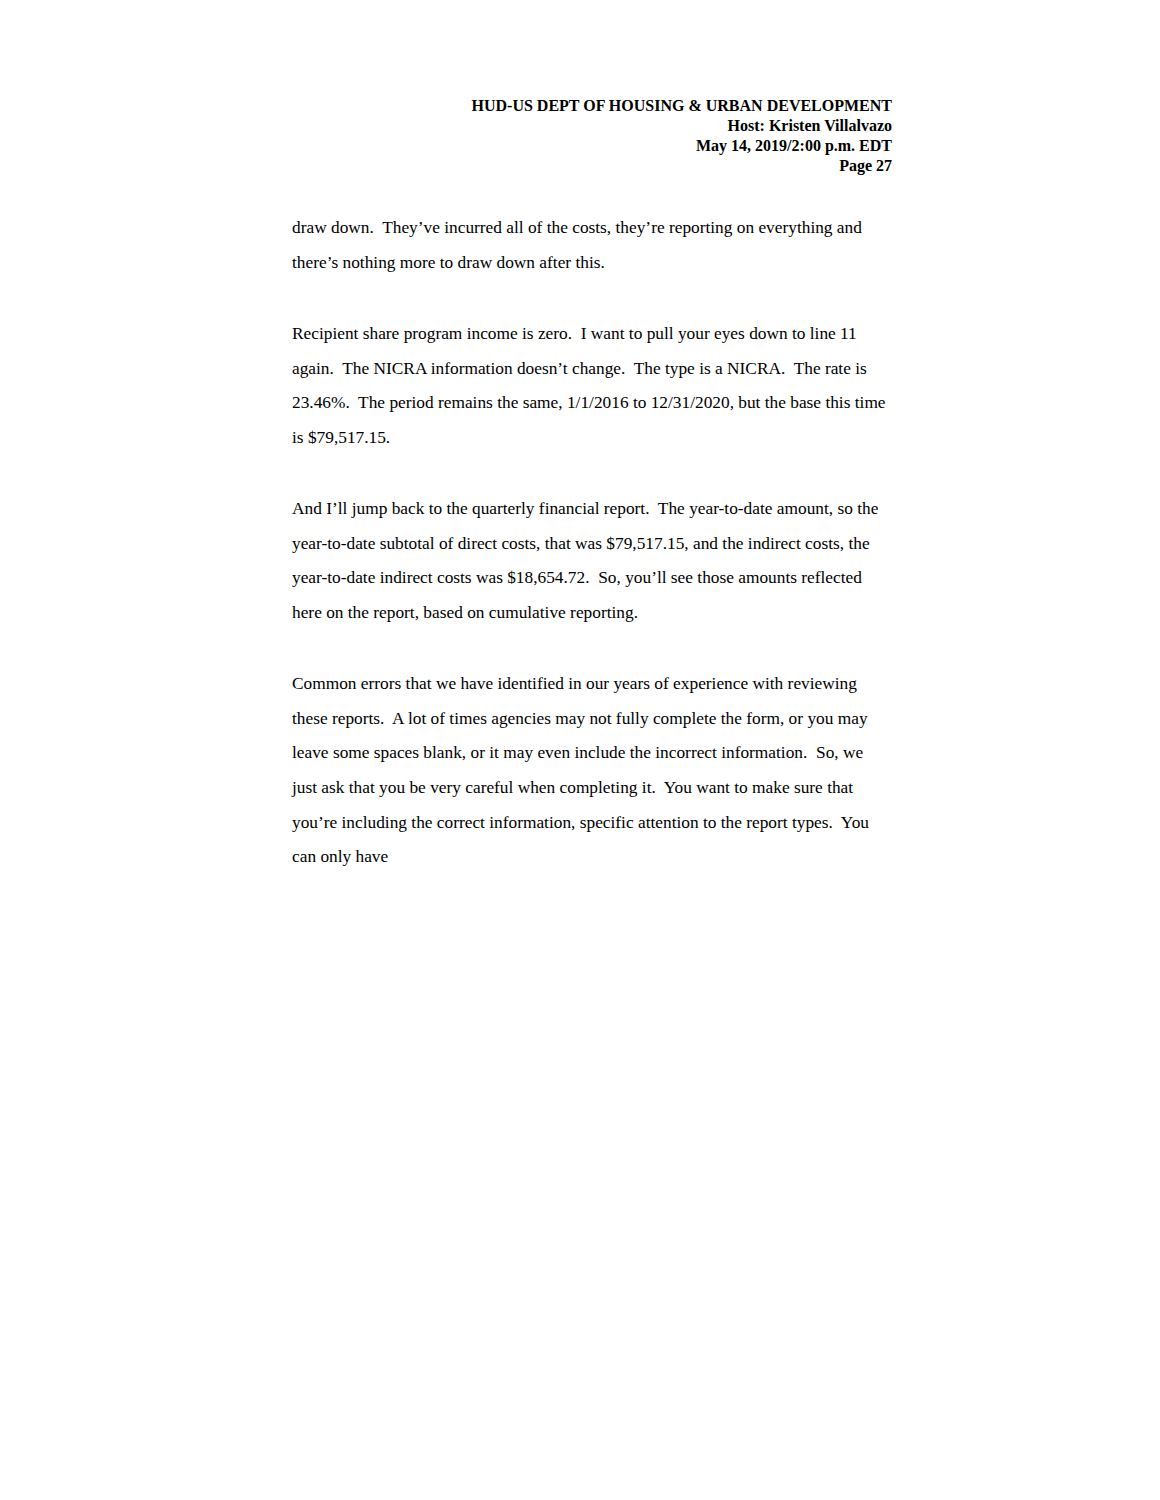HUD-US DEPT OF HOUSING & URBAN DEVELOPMENT
Host: Kristen Villalvazo
May 14, 2019/2:00 p.m. EDT
Page 27
draw down. They’ve incurred all of the costs, they’re reporting on everything and there’s nothing more to draw down after this.
Recipient share program income is zero. I want to pull your eyes down to line 11 again. The NICRA information doesn’t change. The type is a NICRA. The rate is 23.46%. The period remains the same, 1/1/2016 to 12/31/2020, but the base this time is $79,517.15.
And I’ll jump back to the quarterly financial report. The year-to-date amount, so the year-to-date subtotal of direct costs, that was $79,517.15, and the indirect costs, the year-to-date indirect costs was $18,654.72. So, you’ll see those amounts reflected here on the report, based on cumulative reporting.
Common errors that we have identified in our years of experience with reviewing these reports. A lot of times agencies may not fully complete the form, or you may leave some spaces blank, or it may even include the incorrect information. So, we just ask that you be very careful when completing it. You want to make sure that you’re including the correct information, specific attention to the report types. You can only have